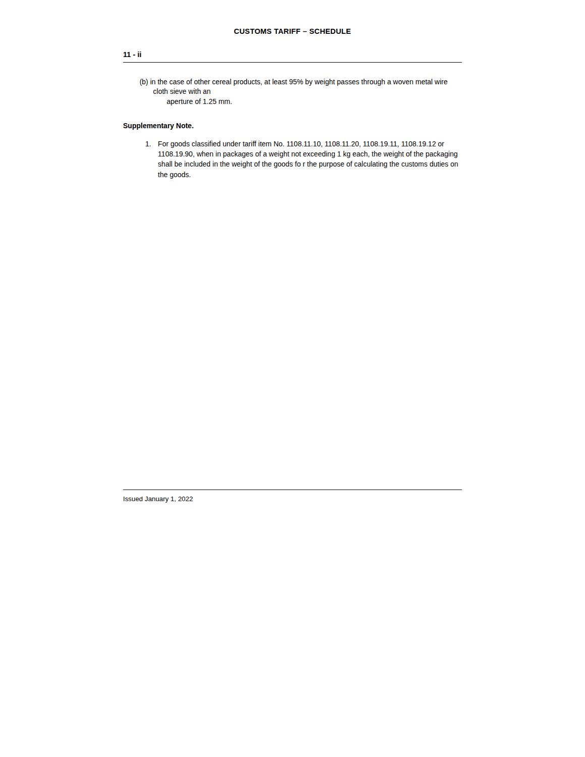CUSTOMS TARIFF – SCHEDULE
11 - ii
(b) in the case of other cereal products, at least 95% by weight passes through a woven metal wire cloth sieve with an aperture of 1.25 mm.
Supplementary Note.
For goods classified under tariff item No. 1108.11.10, 1108.11.20, 1108.19.11, 1108.19.12 or 1108.19.90, when in packages of a weight not exceeding 1 kg each, the weight of the packaging shall be included in the weight of the goods fo r the purpose of calculating the customs duties on the goods.
Issued January 1, 2022